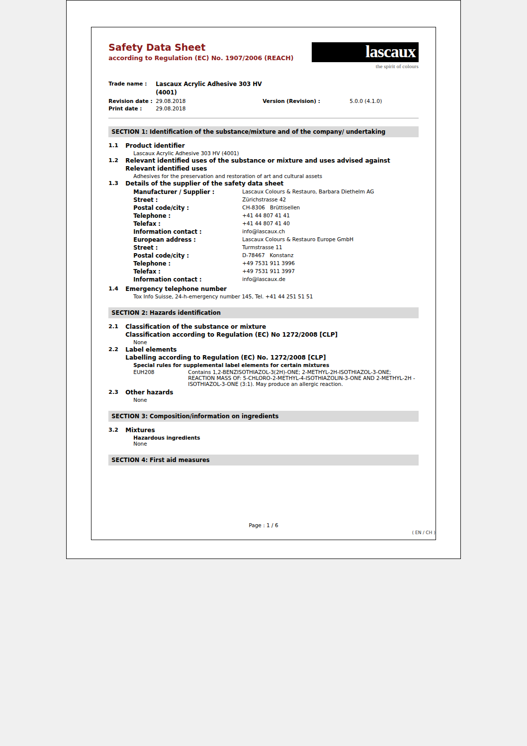Safety Data Sheet
according to Regulation (EC) No. 1907/2006 (REACH)
lascaux
the spirit of colours
| Trade name : | Lascaux Acrylic Adhesive 303 HV (4001) | | |
| Revision date : | 29.08.2018 | Version (Revision) : | 5.0.0 (4.1.0) |
| Print date : | 29.08.2018 | | |
SECTION 1: Identification of the substance/mixture and of the company/ undertaking
1.1
Product identifier
Lascaux Acrylic Adhesive 303 HV (4001)
1.2
Relevant identified uses of the substance or mixture and uses advised against
Relevant identified uses
Adhesives for the preservation and restoration of art and cultural assets
1.3
Details of the supplier of the safety data sheet
| Manufacturer / Supplier : | Lascaux Colours & Restauro, Barbara Diethelm AG |
| Street : | Zürichstrasse 42 |
| Postal code/city : | CH-8306 Brüttisellen |
| Telephone : | +41 44 807 41 41 |
| Telefax : | +41 44 807 41 40 |
| Information contact : | info@lascaux.ch |
| European address : | Lascaux Colours & Restauro Europe GmbH |
| Street : | Turmstrasse 11 |
| Postal code/city : | D-78467 Konstanz |
| Telephone : | +49 7531 911 3996 |
| Telefax : | +49 7531 911 3997 |
| Information contact : | info@lascaux.de |
1.4
Emergency telephone number
Tox Info Suisse, 24-h-emergency number 145, Tel. +41 44 251 51 51
SECTION 2: Hazards identification
2.1
Classification of the substance or mixture
Classification according to Regulation (EC) No 1272/2008 [CLP]
None
2.2
Label elements
Labelling according to Regulation (EC) No. 1272/2008 [CLP]
Special rules for supplemental label elements for certain mixtures
EUH208
Contains 1,2-BENZISOTHIAZOL-3(2H)-ONE; 2-METHYL-2H-ISOTHIAZOL-3-ONE; REACTION MASS OF: 5-CHLORO-2-METHYL-4-ISOTHIAZOLIN-3-ONE AND 2-METHYL-2H -ISOTHIAZOL-3-ONE (3:1). May produce an allergic reaction.
2.3
Other hazards
None
SECTION 3: Composition/information on ingredients
3.2
Mixtures
Hazardous ingredients
None
SECTION 4: First aid measures
Page : 1 / 6
( EN / CH )